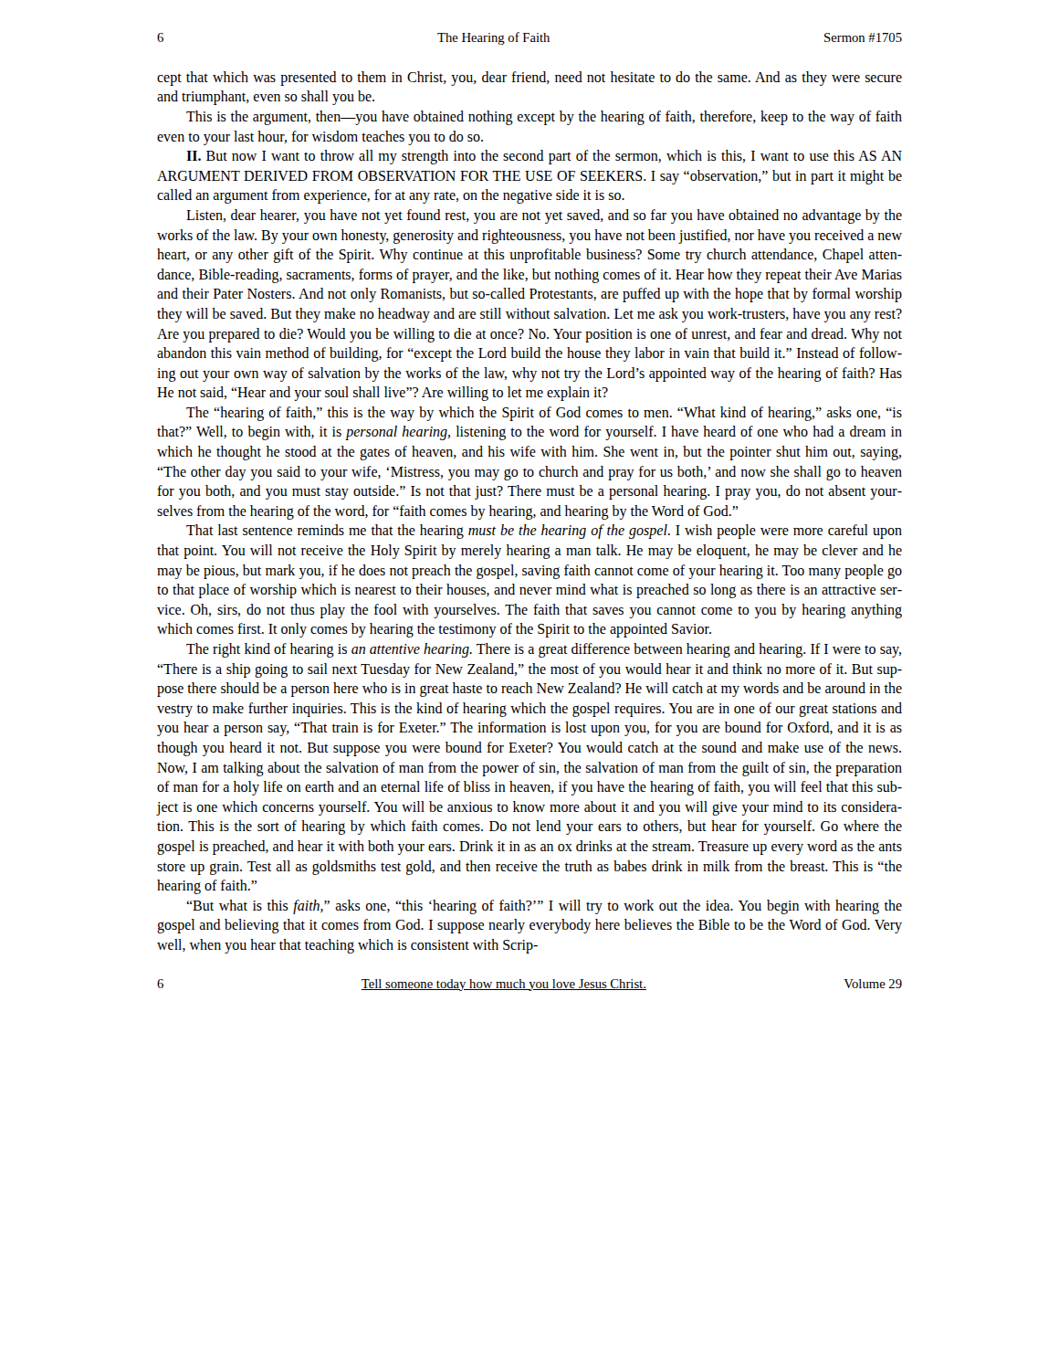6 The Hearing of Faith Sermon #1705
cept that which was presented to them in Christ, you, dear friend, need not hesitate to do the same. And as they were secure and triumphant, even so shall you be.
This is the argument, then—you have obtained nothing except by the hearing of faith, therefore, keep to the way of faith even to your last hour, for wisdom teaches you to do so.
II. But now I want to throw all my strength into the second part of the sermon, which is this, I want to use this AS AN ARGUMENT DERIVED FROM OBSERVATION FOR THE USE OF SEEKERS. I say “observation,” but in part it might be called an argument from experience, for at any rate, on the negative side it is so.
Listen, dear hearer, you have not yet found rest, you are not yet saved, and so far you have obtained no advantage by the works of the law. By your own honesty, generosity and righteousness, you have not been justified, nor have you received a new heart, or any other gift of the Spirit. Why continue at this unprofitable business? Some try church attendance, Chapel attendance, Bible-reading, sacraments, forms of prayer, and the like, but nothing comes of it. Hear how they repeat their Ave Marias and their Pater Nosters. And not only Romanists, but so-called Protestants, are puffed up with the hope that by formal worship they will be saved. But they make no headway and are still without salvation. Let me ask you work-trusters, have you any rest? Are you prepared to die? Would you be willing to die at once? No. Your position is one of unrest, and fear and dread. Why not abandon this vain method of building, for “except the Lord build the house they labor in vain that build it.” Instead of following out your own way of salvation by the works of the law, why not try the Lord’s appointed way of the hearing of faith? Has He not said, “Hear and your soul shall live”? Are willing to let me explain it?
The “hearing of faith,” this is the way by which the Spirit of God comes to men. “What kind of hearing,” asks one, “is that?” Well, to begin with, it is personal hearing, listening to the word for yourself. I have heard of one who had a dream in which he thought he stood at the gates of heaven, and his wife with him. She went in, but the pointer shut him out, saying, “The other day you said to your wife, ‘Mistress, you may go to church and pray for us both,’ and now she shall go to heaven for you both, and you must stay outside.” Is not that just? There must be a personal hearing. I pray you, do not absent yourselves from the hearing of the word, for “faith comes by hearing, and hearing by the Word of God.”
That last sentence reminds me that the hearing must be the hearing of the gospel. I wish people were more careful upon that point. You will not receive the Holy Spirit by merely hearing a man talk. He may be eloquent, he may be clever and he may be pious, but mark you, if he does not preach the gospel, saving faith cannot come of your hearing it. Too many people go to that place of worship which is nearest to their houses, and never mind what is preached so long as there is an attractive service. Oh, sirs, do not thus play the fool with yourselves. The faith that saves you cannot come to you by hearing anything which comes first. It only comes by hearing the testimony of the Spirit to the appointed Savior.
The right kind of hearing is an attentive hearing. There is a great difference between hearing and hearing. If I were to say, “There is a ship going to sail next Tuesday for New Zealand,” the most of you would hear it and think no more of it. But suppose there should be a person here who is in great haste to reach New Zealand? He will catch at my words and be around in the vestry to make further inquiries. This is the kind of hearing which the gospel requires. You are in one of our great stations and you hear a person say, “That train is for Exeter.” The information is lost upon you, for you are bound for Oxford, and it is as though you heard it not. But suppose you were bound for Exeter? You would catch at the sound and make use of the news. Now, I am talking about the salvation of man from the power of sin, the salvation of man from the guilt of sin, the preparation of man for a holy life on earth and an eternal life of bliss in heaven, if you have the hearing of faith, you will feel that this subject is one which concerns yourself. You will be anxious to know more about it and you will give your mind to its consideration. This is the sort of hearing by which faith comes. Do not lend your ears to others, but hear for yourself. Go where the gospel is preached, and hear it with both your ears. Drink it in as an ox drinks at the stream. Treasure up every word as the ants store up grain. Test all as goldsmiths test gold, and then receive the truth as babes drink in milk from the breast. This is “the hearing of faith.”
“But what is this faith,” asks one, “this ‘hearing of faith?’” I will try to work out the idea. You begin with hearing the gospel and believing that it comes from God. I suppose nearly everybody here believes the Bible to be the Word of God. Very well, when you hear that teaching which is consistent with Scrip-
6 Tell someone today how much you love Jesus Christ. Volume 29